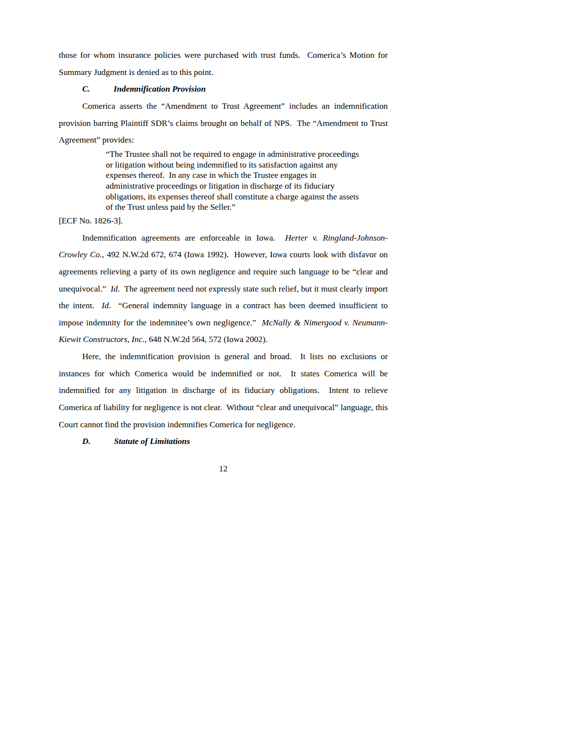those for whom insurance policies were purchased with trust funds. Comerica’s Motion for Summary Judgment is denied as to this point.
C. Indemnification Provision
Comerica asserts the “Amendment to Trust Agreement” includes an indemnification provision barring Plaintiff SDR’s claims brought on behalf of NPS. The “Amendment to Trust Agreement” provides:
“The Trustee shall not be required to engage in administrative proceedings or litigation without being indemnified to its satisfaction against any expenses thereof. In any case in which the Trustee engages in administrative proceedings or litigation in discharge of its fiduciary obligations, its expenses thereof shall constitute a charge against the assets of the Trust unless paid by the Seller.”
[ECF No. 1826-3].
Indemnification agreements are enforceable in Iowa. Herter v. Ringland-Johnson-Crowley Co., 492 N.W.2d 672, 674 (Iowa 1992). However, Iowa courts look with disfavor on agreements relieving a party of its own negligence and require such language to be “clear and unequivocal.” Id. The agreement need not expressly state such relief, but it must clearly import the intent. Id. “General indemnity language in a contract has been deemed insufficient to impose indemnity for the indemnitee’s own negligence.” McNally & Nimergood v. Neumann-Kiewit Constructors, Inc., 648 N.W.2d 564, 572 (Iowa 2002).
Here, the indemnification provision is general and broad. It lists no exclusions or instances for which Comerica would be indemnified or not. It states Comerica will be indemnified for any litigation in discharge of its fiduciary obligations. Intent to relieve Comerica of liability for negligence is not clear. Without “clear and unequivocal” language, this Court cannot find the provision indemnifies Comerica for negligence.
D. Statute of Limitations
12